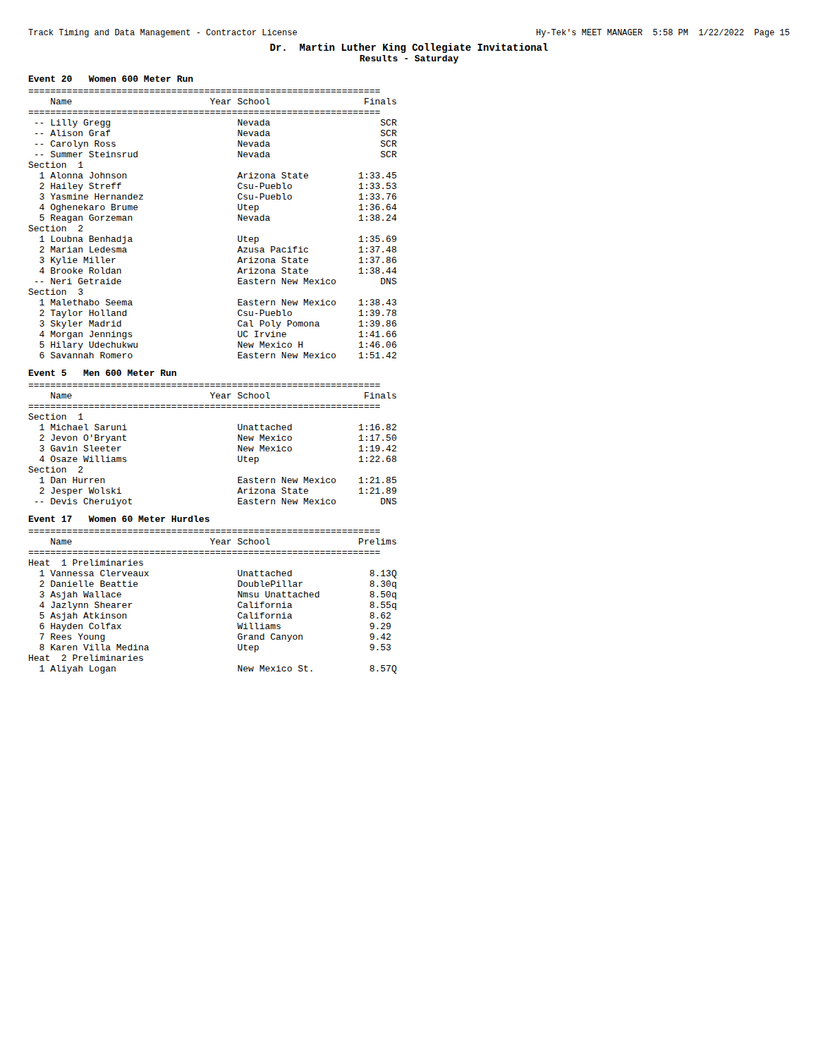Track Timing and Data Management - Contractor License Hy-Tek's MEET MANAGER 5:58 PM 1/22/2022 Page 15
Dr. Martin Luther King Collegiate Invitational
Results - Saturday
Event 20 Women 600 Meter Run
================================================================
    Name                         Year School                 Finals
================================================================
 -- Lilly Gregg                       Nevada                    SCR
 -- Alison Graf                       Nevada                    SCR
 -- Carolyn Ross                      Nevada                    SCR
 -- Summer Steinsrud                  Nevada                    SCR
Section  1
  1 Alonna Johnson                    Arizona State         1:33.45
  2 Hailey Streff                     Csu-Pueblo            1:33.53
  3 Yasmine Hernandez                 Csu-Pueblo            1:33.76
  4 Oghenekaro Brume                  Utep                  1:36.64
  5 Reagan Gorzeman                   Nevada                1:38.24
Section  2
  1 Loubna Benhadja                   Utep                  1:35.69
  2 Marian Ledesma                    Azusa Pacific         1:37.48
  3 Kylie Miller                      Arizona State         1:37.86
  4 Brooke Roldan                     Arizona State         1:38.44
 -- Neri Getraide                     Eastern New Mexico        DNS
Section  3
  1 Malethabo Seema                   Eastern New Mexico    1:38.43
  2 Taylor Holland                    Csu-Pueblo            1:39.78
  3 Skyler Madrid                     Cal Poly Pomona       1:39.86
  4 Morgan Jennings                   UC Irvine             1:41.66
  5 Hilary Udechukwu                  New Mexico H          1:46.06
  6 Savannah Romero                   Eastern New Mexico    1:51.42
Event 5 Men 600 Meter Run
================================================================
    Name                         Year School                 Finals
================================================================
Section  1
  1 Michael Saruni                    Unattached            1:16.82
  2 Jevon O'Bryant                    New Mexico            1:17.50
  3 Gavin Sleeter                     New Mexico            1:19.42
  4 Osaze Williams                    Utep                  1:22.68
Section  2
  1 Dan Hurren                        Eastern New Mexico    1:21.85
  2 Jesper Wolski                     Arizona State         1:21.89
 -- Devis Cheruiyot                   Eastern New Mexico        DNS
Event 17 Women 60 Meter Hurdles
================================================================
    Name                         Year School                Prelims
================================================================
Heat  1 Preliminaries
  1 Vannessa Clerveaux                Unattached              8.13Q
  2 Danielle Beattie                  DoublePillar            8.30q
  3 Asjah Wallace                     Nmsu Unattached         8.50q
  4 Jazlynn Shearer                   California              8.55q
  5 Asjah Atkinson                    California              8.62
  6 Hayden Colfax                     Williams                9.29
  7 Rees Young                        Grand Canyon            9.42
  8 Karen Villa Medina                Utep                    9.53
Heat  2 Preliminaries
  1 Aliyah Logan                      New Mexico St.          8.57Q